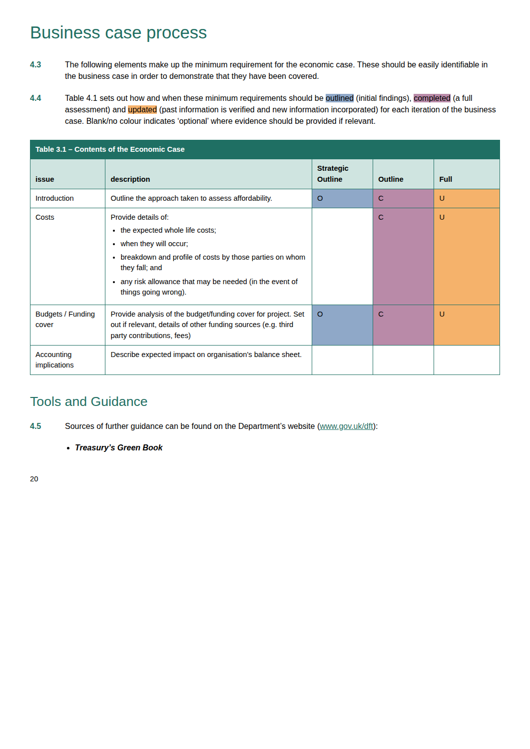Business case process
4.3
The following elements make up the minimum requirement for the economic case. These should be easily identifiable in the business case in order to demonstrate that they have been covered.
4.4
Table 4.1 sets out how and when these minimum requirements should be outlined (initial findings), completed (a full assessment) and updated (past information is verified and new information incorporated) for each iteration of the business case. Blank/no colour indicates ‘optional’ where evidence should be provided if relevant.
Table 3.1 – Contents of the Economic Case
| issue | description | Strategic Outline | Outline | Full |
| --- | --- | --- | --- | --- |
| Introduction | Outline the approach taken to assess affordability. | O | C | U |
| Costs | Provide details of: the expected whole life costs; when they will occur; breakdown and profile of costs by those parties on whom they fall; and any risk allowance that may be needed (in the event of things going wrong). | | C | U |
| Budgets / Funding cover | Provide analysis of the budget/funding cover for project. Set out if relevant, details of other funding sources (e.g. third party contributions, fees) | O | C | U |
| Accounting implications | Describe expected impact on organisation’s balance sheet. | | | |
Tools and Guidance
4.5
Sources of further guidance can be found on the Department’s website (www.gov.uk/dft):
Treasury’s Green Book
20